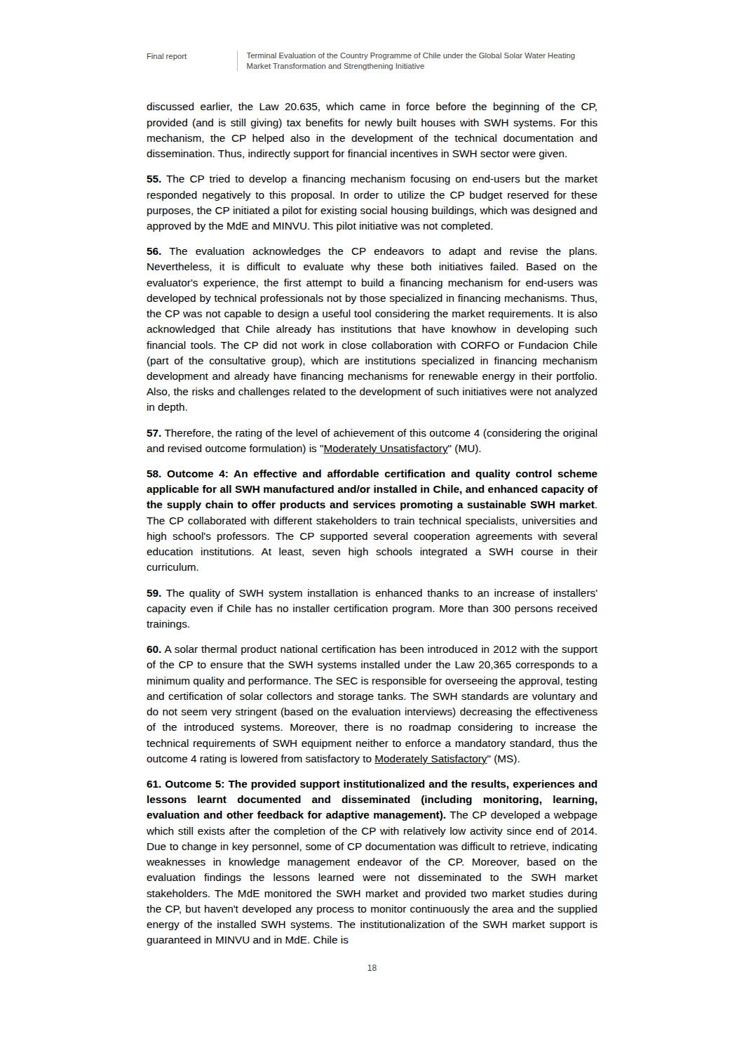Final report
Terminal Evaluation of the Country Programme of Chile under the Global Solar Water Heating Market Transformation and Strengthening Initiative
discussed earlier, the Law 20.635, which came in force before the beginning of the CP, provided (and is still giving) tax benefits for newly built houses with SWH systems. For this mechanism, the CP helped also in the development of the technical documentation and dissemination. Thus, indirectly support for financial incentives in SWH sector were given.
55. The CP tried to develop a financing mechanism focusing on end-users but the market responded negatively to this proposal. In order to utilize the CP budget reserved for these purposes, the CP initiated a pilot for existing social housing buildings, which was designed and approved by the MdE and MINVU. This pilot initiative was not completed.
56. The evaluation acknowledges the CP endeavors to adapt and revise the plans. Nevertheless, it is difficult to evaluate why these both initiatives failed. Based on the evaluator's experience, the first attempt to build a financing mechanism for end-users was developed by technical professionals not by those specialized in financing mechanisms. Thus, the CP was not capable to design a useful tool considering the market requirements. It is also acknowledged that Chile already has institutions that have knowhow in developing such financial tools. The CP did not work in close collaboration with CORFO or Fundacion Chile (part of the consultative group), which are institutions specialized in financing mechanism development and already have financing mechanisms for renewable energy in their portfolio. Also, the risks and challenges related to the development of such initiatives were not analyzed in depth.
57. Therefore, the rating of the level of achievement of this outcome 4 (considering the original and revised outcome formulation) is "Moderately Unsatisfactory" (MU).
58. Outcome 4: An effective and affordable certification and quality control scheme applicable for all SWH manufactured and/or installed in Chile, and enhanced capacity of the supply chain to offer products and services promoting a sustainable SWH market. The CP collaborated with different stakeholders to train technical specialists, universities and high school's professors. The CP supported several cooperation agreements with several education institutions. At least, seven high schools integrated a SWH course in their curriculum.
59. The quality of SWH system installation is enhanced thanks to an increase of installers' capacity even if Chile has no installer certification program. More than 300 persons received trainings.
60. A solar thermal product national certification has been introduced in 2012 with the support of the CP to ensure that the SWH systems installed under the Law 20,365 corresponds to a minimum quality and performance. The SEC is responsible for overseeing the approval, testing and certification of solar collectors and storage tanks. The SWH standards are voluntary and do not seem very stringent (based on the evaluation interviews) decreasing the effectiveness of the introduced systems. Moreover, there is no roadmap considering to increase the technical requirements of SWH equipment neither to enforce a mandatory standard, thus the outcome 4 rating is lowered from satisfactory to Moderately Satisfactory" (MS).
61. Outcome 5: The provided support institutionalized and the results, experiences and lessons learnt documented and disseminated (including monitoring, learning, evaluation and other feedback for adaptive management). The CP developed a webpage which still exists after the completion of the CP with relatively low activity since end of 2014. Due to change in key personnel, some of CP documentation was difficult to retrieve, indicating weaknesses in knowledge management endeavor of the CP. Moreover, based on the evaluation findings the lessons learned were not disseminated to the SWH market stakeholders. The MdE monitored the SWH market and provided two market studies during the CP, but haven't developed any process to monitor continuously the area and the supplied energy of the installed SWH systems. The institutionalization of the SWH market support is guaranteed in MINVU and in MdE. Chile is
18